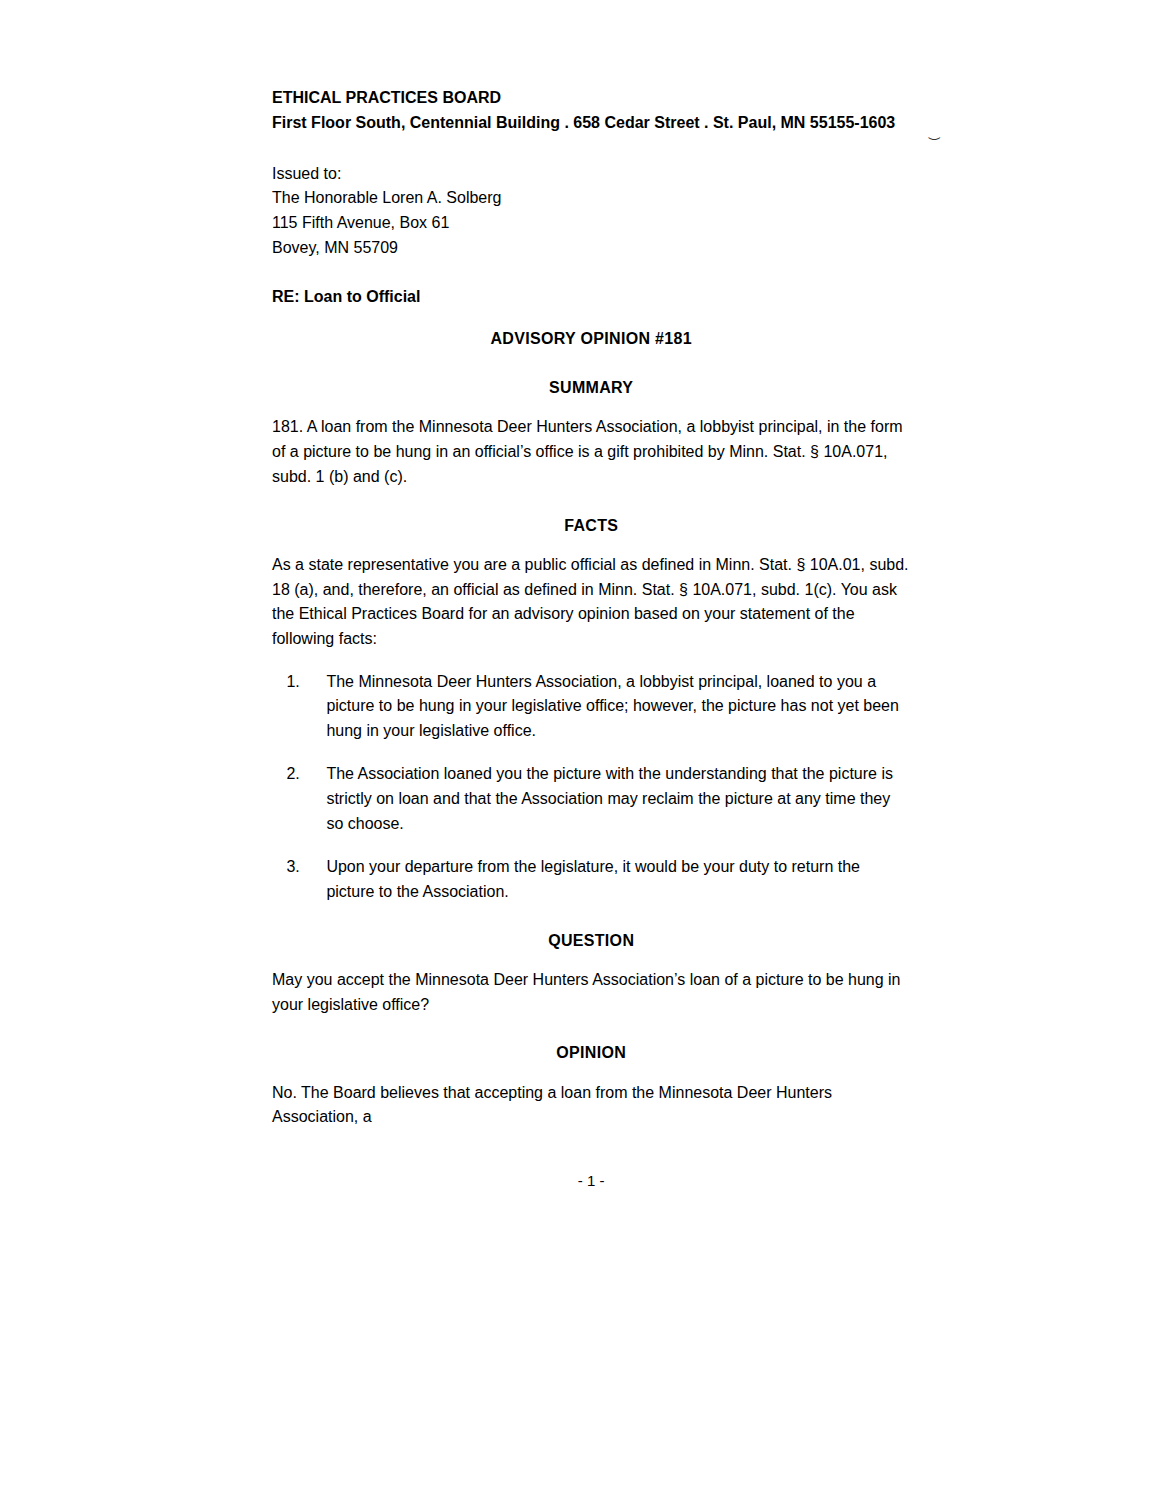ETHICAL PRACTICES BOARD First Floor South, Centennial Building . 658 Cedar Street . St. Paul, MN 55155-1603
‿
Issued to:
The Honorable Loren A. Solberg
115 Fifth Avenue, Box 61
Bovey, MN 55709
RE: Loan to Official
ADVISORY OPINION #181
SUMMARY
181. A loan from the Minnesota Deer Hunters Association, a lobbyist principal, in the form of a picture to be hung in an official’s office is a gift prohibited by Minn. Stat. § 10A.071, subd. 1 (b) and (c).
FACTS
As a state representative you are a public official as defined in Minn. Stat. § 10A.01, subd. 18 (a), and, therefore, an official as defined in Minn. Stat. § 10A.071, subd. 1(c). You ask the Ethical Practices Board for an advisory opinion based on your statement of the following facts:
The Minnesota Deer Hunters Association, a lobbyist principal, loaned to you a picture to be hung in your legislative office; however, the picture has not yet been hung in your legislative office.
The Association loaned you the picture with the understanding that the picture is strictly on loan and that the Association may reclaim the picture at any time they so choose.
Upon your departure from the legislature, it would be your duty to return the picture to the Association.
QUESTION
May you accept the Minnesota Deer Hunters Association’s loan of a picture to be hung in your legislative office?
OPINION
No. The Board believes that accepting a loan from the Minnesota Deer Hunters Association, a
- 1 -